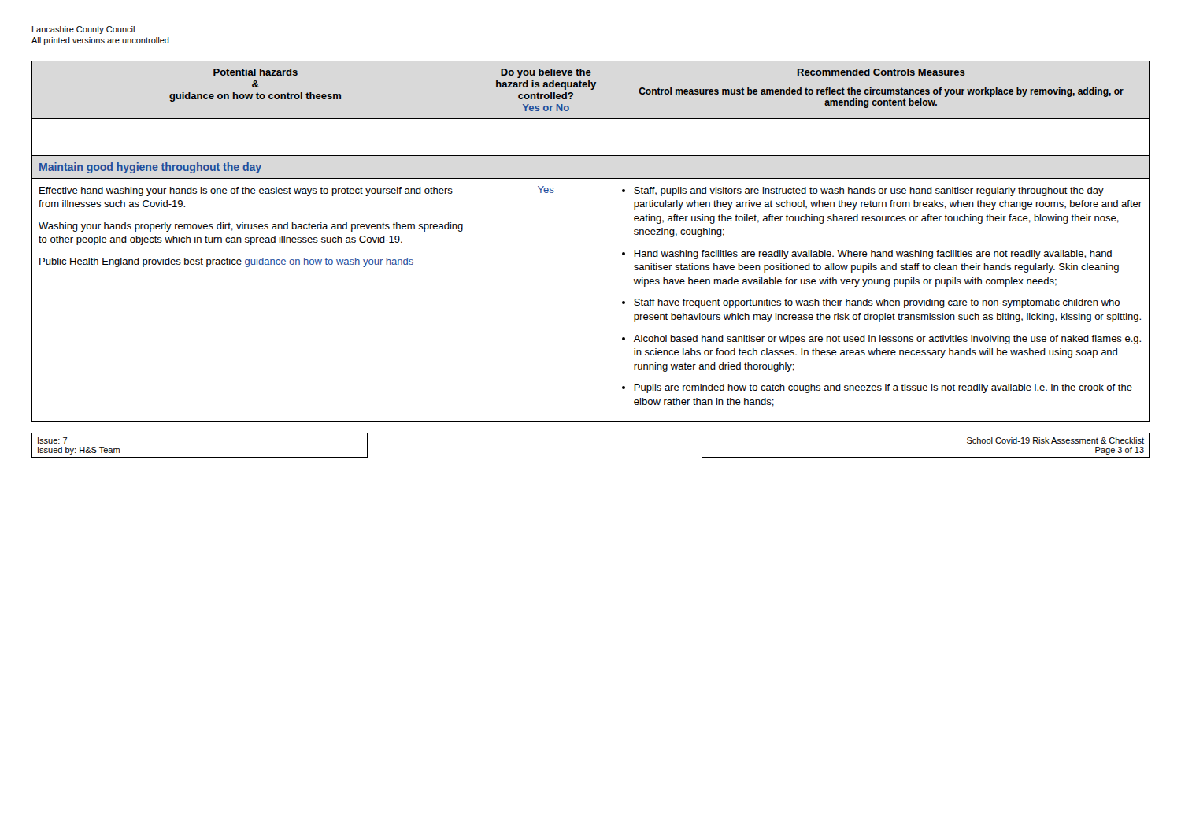Lancashire County Council
All printed versions are uncontrolled
| Potential hazards & guidance on how to control theesm | Do you believe the hazard is adequately controlled? Yes or No | Recommended Controls Measures Control measures must be amended to reflect the circumstances of your workplace by removing, adding, or amending content below. |
| --- | --- | --- |
| Maintain good hygiene throughout the day |
| Effective hand washing your hands is one of the easiest ways to protect yourself and others from illnesses such as Covid-19. Washing your hands properly removes dirt, viruses and bacteria and prevents them spreading to other people and objects which in turn can spread illnesses such as Covid-19. Public Health England provides best practice guidance on how to wash your hands | Yes | Staff, pupils and visitors are instructed to wash hands or use hand sanitiser regularly throughout the day particularly when they arrive at school, when they return from breaks, when they change rooms, before and after eating, after using the toilet, after touching shared resources or after touching their face, blowing their nose, sneezing, coughing; Hand washing facilities are readily available. Where hand washing facilities are not readily available, hand sanitiser stations have been positioned to allow pupils and staff to clean their hands regularly. Skin cleaning wipes have been made available for use with very young pupils or pupils with complex needs; Staff have frequent opportunities to wash their hands when providing care to non-symptomatic children who present behaviours which may increase the risk of droplet transmission such as biting, licking, kissing or spitting. Alcohol based hand sanitiser or wipes are not used in lessons or activities involving the use of naked flames e.g. in science labs or food tech classes. In these areas where necessary hands will be washed using soap and running water and dried thoroughly; Pupils are reminded how to catch coughs and sneezes if a tissue is not readily available i.e. in the crook of the elbow rather than in the hands; |
| Issue: 7 Issued by: H&S Team | | School Covid-19 Risk Assessment & Checklist Page 3 of 13 |